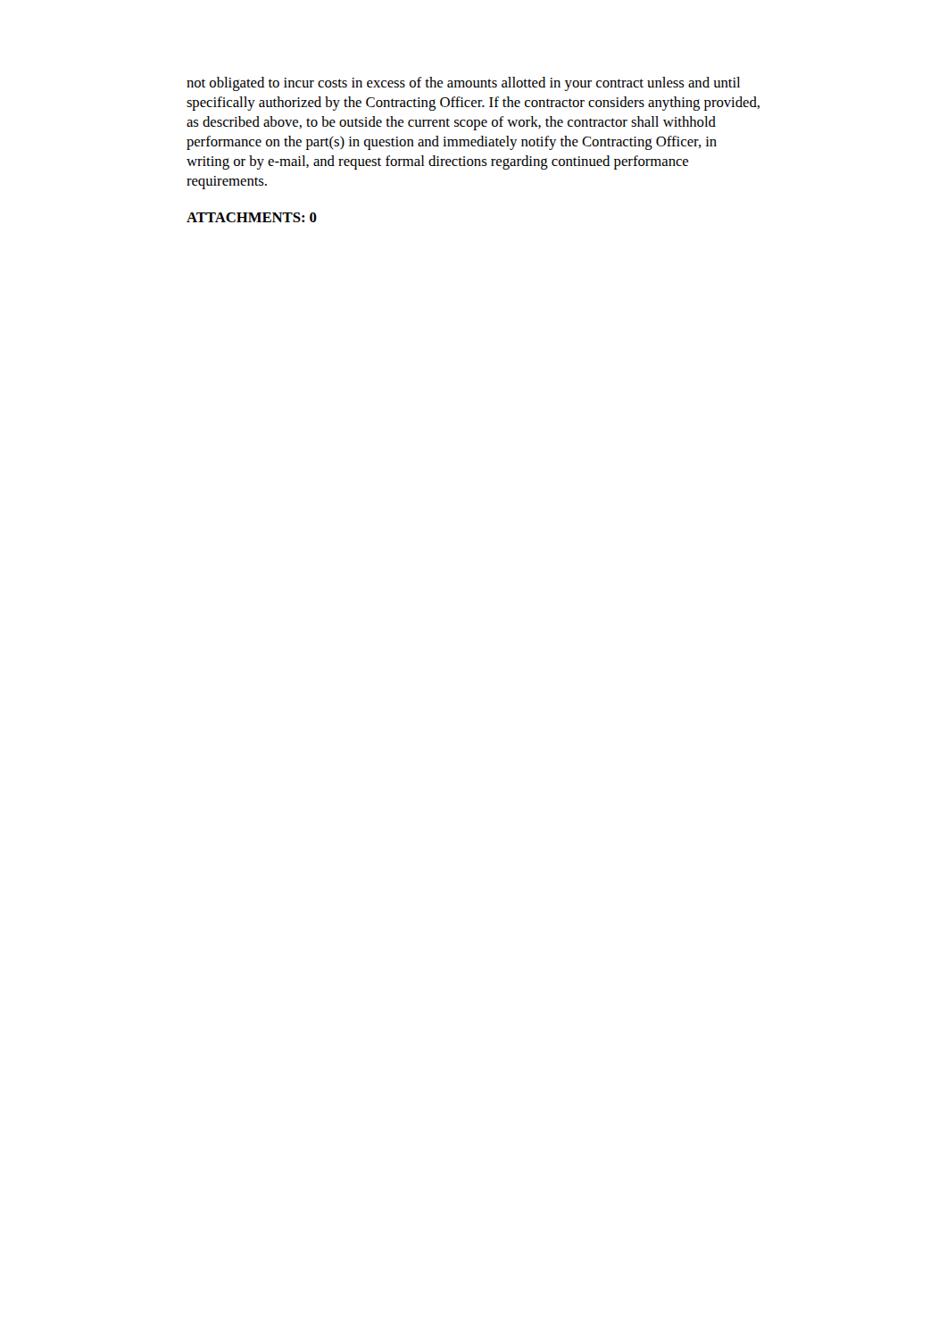not obligated to incur costs in excess of the amounts allotted in your contract unless and until specifically authorized by the Contracting Officer. If the contractor considers anything provided, as described above, to be outside the current scope of work, the contractor shall withhold performance on the part(s) in question and immediately notify the Contracting Officer, in writing or by e-mail, and request formal directions regarding continued performance requirements.
ATTACHMENTS: 0